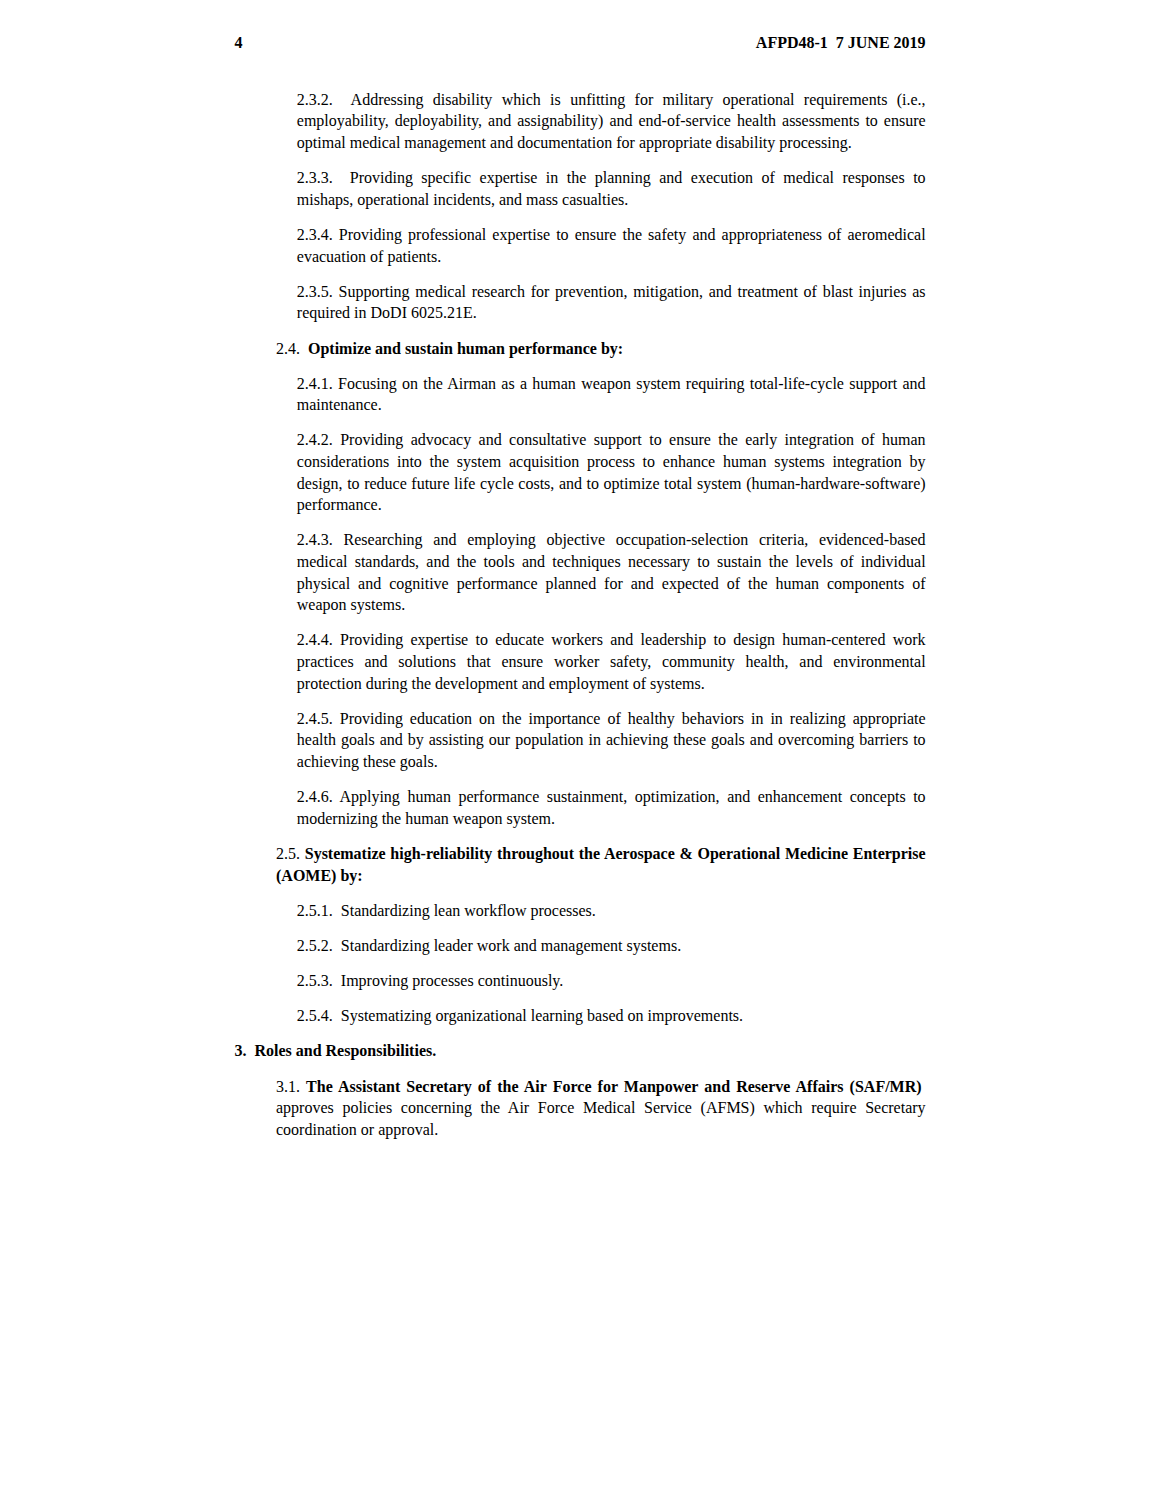4 AFPD48-1 7 JUNE 2019
2.3.2. Addressing disability which is unfitting for military operational requirements (i.e., employability, deployability, and assignability) and end-of-service health assessments to ensure optimal medical management and documentation for appropriate disability processing.
2.3.3. Providing specific expertise in the planning and execution of medical responses to mishaps, operational incidents, and mass casualties.
2.3.4. Providing professional expertise to ensure the safety and appropriateness of aeromedical evacuation of patients.
2.3.5. Supporting medical research for prevention, mitigation, and treatment of blast injuries as required in DoDI 6025.21E.
2.4. Optimize and sustain human performance by:
2.4.1. Focusing on the Airman as a human weapon system requiring total-life-cycle support and maintenance.
2.4.2. Providing advocacy and consultative support to ensure the early integration of human considerations into the system acquisition process to enhance human systems integration by design, to reduce future life cycle costs, and to optimize total system (human-hardware-software) performance.
2.4.3. Researching and employing objective occupation-selection criteria, evidenced-based medical standards, and the tools and techniques necessary to sustain the levels of individual physical and cognitive performance planned for and expected of the human components of weapon systems.
2.4.4. Providing expertise to educate workers and leadership to design human-centered work practices and solutions that ensure worker safety, community health, and environmental protection during the development and employment of systems.
2.4.5. Providing education on the importance of healthy behaviors in in realizing appropriate health goals and by assisting our population in achieving these goals and overcoming barriers to achieving these goals.
2.4.6. Applying human performance sustainment, optimization, and enhancement concepts to modernizing the human weapon system.
2.5. Systematize high-reliability throughout the Aerospace & Operational Medicine Enterprise (AOME) by:
2.5.1. Standardizing lean workflow processes.
2.5.2. Standardizing leader work and management systems.
2.5.3. Improving processes continuously.
2.5.4. Systematizing organizational learning based on improvements.
3. Roles and Responsibilities.
3.1. The Assistant Secretary of the Air Force for Manpower and Reserve Affairs (SAF/MR) approves policies concerning the Air Force Medical Service (AFMS) which require Secretary coordination or approval.